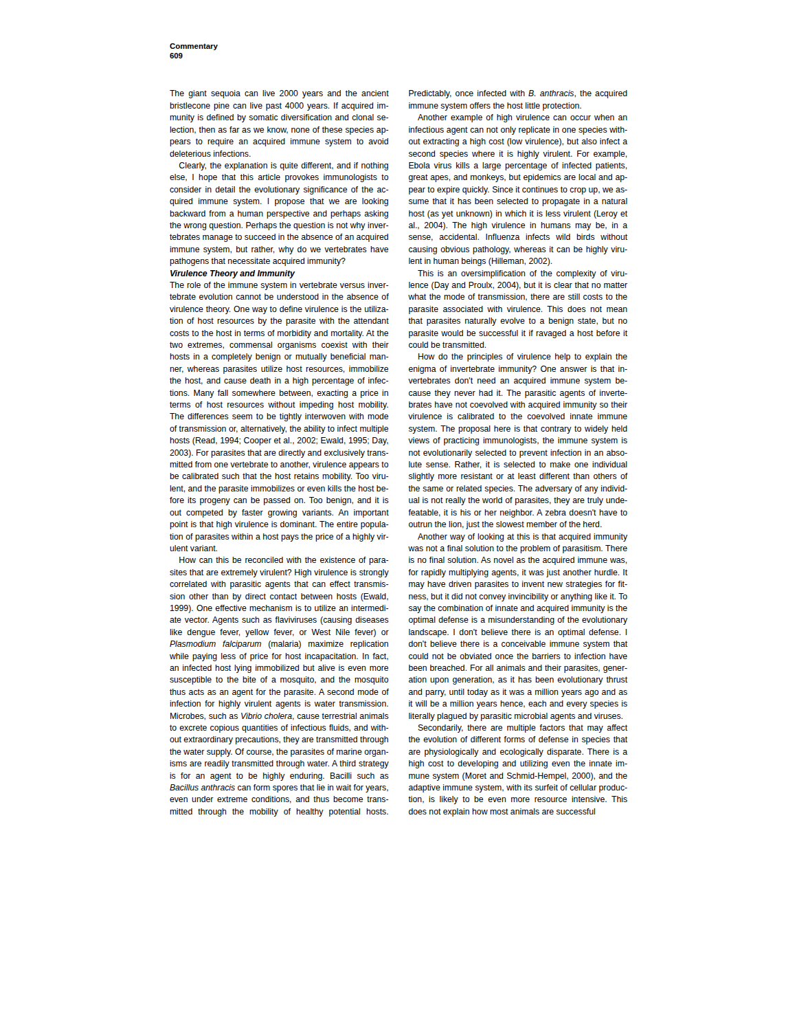Commentary
609
The giant sequoia can live 2000 years and the ancient bristlecone pine can live past 4000 years. If acquired immunity is defined by somatic diversification and clonal selection, then as far as we know, none of these species appears to require an acquired immune system to avoid deleterious infections.
Clearly, the explanation is quite different, and if nothing else, I hope that this article provokes immunologists to consider in detail the evolutionary significance of the acquired immune system. I propose that we are looking backward from a human perspective and perhaps asking the wrong question. Perhaps the question is not why invertebrates manage to succeed in the absence of an acquired immune system, but rather, why do we vertebrates have pathogens that necessitate acquired immunity?
Virulence Theory and Immunity
The role of the immune system in vertebrate versus invertebrate evolution cannot be understood in the absence of virulence theory. One way to define virulence is the utilization of host resources by the parasite with the attendant costs to the host in terms of morbidity and mortality. At the two extremes, commensal organisms coexist with their hosts in a completely benign or mutually beneficial manner, whereas parasites utilize host resources, immobilize the host, and cause death in a high percentage of infections. Many fall somewhere between, exacting a price in terms of host resources without impeding host mobility. The differences seem to be tightly interwoven with mode of transmission or, alternatively, the ability to infect multiple hosts (Read, 1994; Cooper et al., 2002; Ewald, 1995; Day, 2003). For parasites that are directly and exclusively transmitted from one vertebrate to another, virulence appears to be calibrated such that the host retains mobility. Too virulent, and the parasite immobilizes or even kills the host before its progeny can be passed on. Too benign, and it is out competed by faster growing variants. An important point is that high virulence is dominant. The entire population of parasites within a host pays the price of a highly virulent variant.
How can this be reconciled with the existence of parasites that are extremely virulent? High virulence is strongly correlated with parasitic agents that can effect transmission other than by direct contact between hosts (Ewald, 1999). One effective mechanism is to utilize an intermediate vector. Agents such as flaviviruses (causing diseases like dengue fever, yellow fever, or West Nile fever) or Plasmodium falciparum (malaria) maximize replication while paying less of price for host incapacitation. In fact, an infected host lying immobilized but alive is even more susceptible to the bite of a mosquito, and the mosquito thus acts as an agent for the parasite. A second mode of infection for highly virulent agents is water transmission. Microbes, such as Vibrio cholera, cause terrestrial animals to excrete copious quantities of infectious fluids, and without extraordinary precautions, they are transmitted through the water supply. Of course, the parasites of marine organisms are readily transmitted through water. A third strategy is for an agent to be highly enduring. Bacilli such as Bacillus anthracis can form spores that lie in wait for years, even under extreme conditions, and thus become transmitted through the mobility of healthy potential hosts. Predictably, once infected with B. anthracis, the acquired immune system offers the host little protection.
Another example of high virulence can occur when an infectious agent can not only replicate in one species without extracting a high cost (low virulence), but also infect a second species where it is highly virulent. For example, Ebola virus kills a large percentage of infected patients, great apes, and monkeys, but epidemics are local and appear to expire quickly. Since it continues to crop up, we assume that it has been selected to propagate in a natural host (as yet unknown) in which it is less virulent (Leroy et al., 2004). The high virulence in humans may be, in a sense, accidental. Influenza infects wild birds without causing obvious pathology, whereas it can be highly virulent in human beings (Hilleman, 2002).
This is an oversimplification of the complexity of virulence (Day and Proulx, 2004), but it is clear that no matter what the mode of transmission, there are still costs to the parasite associated with virulence. This does not mean that parasites naturally evolve to a benign state, but no parasite would be successful it if ravaged a host before it could be transmitted.
How do the principles of virulence help to explain the enigma of invertebrate immunity? One answer is that invertebrates don't need an acquired immune system because they never had it. The parasitic agents of invertebrates have not coevolved with acquired immunity so their virulence is calibrated to the coevolved innate immune system. The proposal here is that contrary to widely held views of practicing immunologists, the immune system is not evolutionarily selected to prevent infection in an absolute sense. Rather, it is selected to make one individual slightly more resistant or at least different than others of the same or related species. The adversary of any individual is not really the world of parasites, they are truly undefeatable, it is his or her neighbor. A zebra doesn't have to outrun the lion, just the slowest member of the herd.
Another way of looking at this is that acquired immunity was not a final solution to the problem of parasitism. There is no final solution. As novel as the acquired immune was, for rapidly multiplying agents, it was just another hurdle. It may have driven parasites to invent new strategies for fitness, but it did not convey invincibility or anything like it. To say the combination of innate and acquired immunity is the optimal defense is a misunderstanding of the evolutionary landscape. I don't believe there is an optimal defense. I don't believe there is a conceivable immune system that could not be obviated once the barriers to infection have been breached. For all animals and their parasites, generation upon generation, as it has been evolutionary thrust and parry, until today as it was a million years ago and as it will be a million years hence, each and every species is literally plagued by parasitic microbial agents and viruses.
Secondarily, there are multiple factors that may affect the evolution of different forms of defense in species that are physiologically and ecologically disparate. There is a high cost to developing and utilizing even the innate immune system (Moret and Schmid-Hempel, 2000), and the adaptive immune system, with its surfeit of cellular production, is likely to be even more resource intensive. This does not explain how most animals are successful